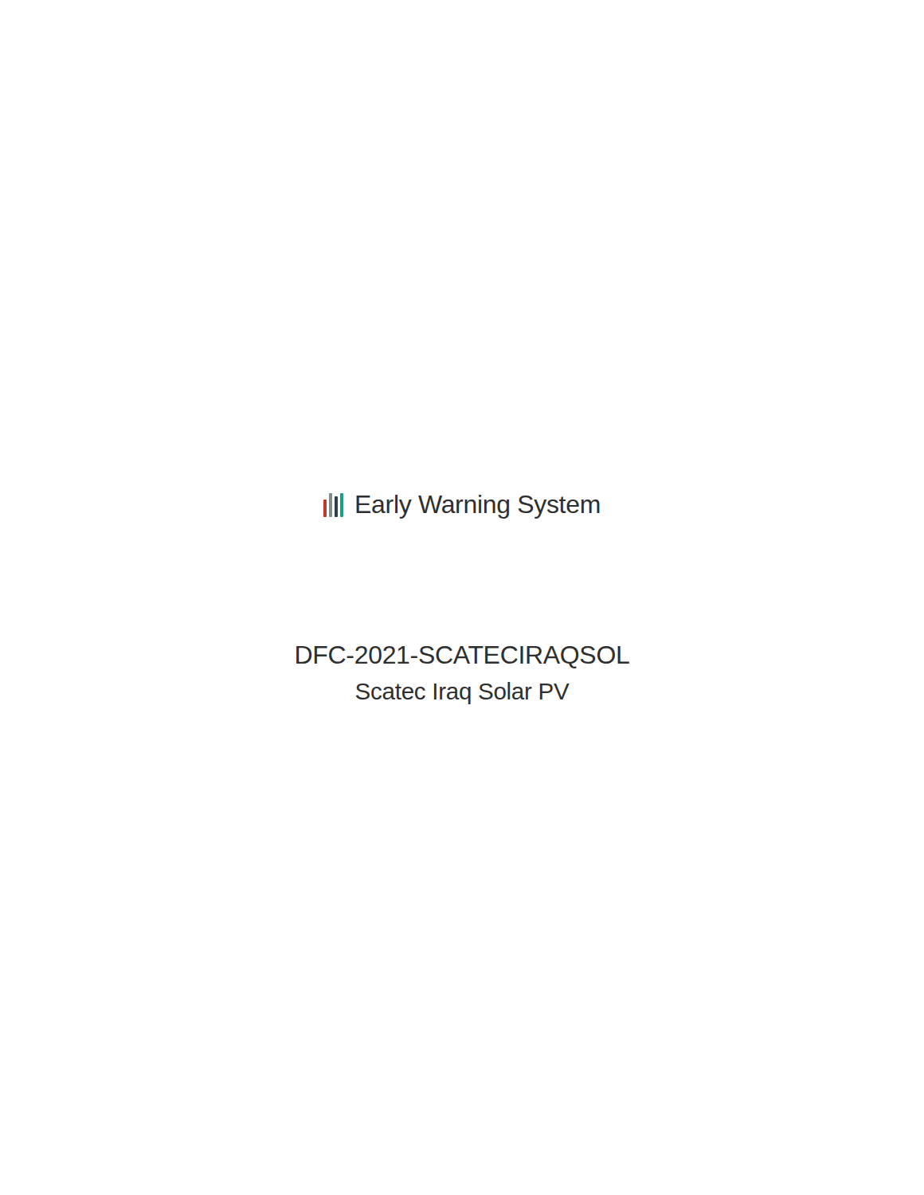Early Warning System
DFC-2021-SCATECIRAQSOL
Scatec Iraq Solar PV